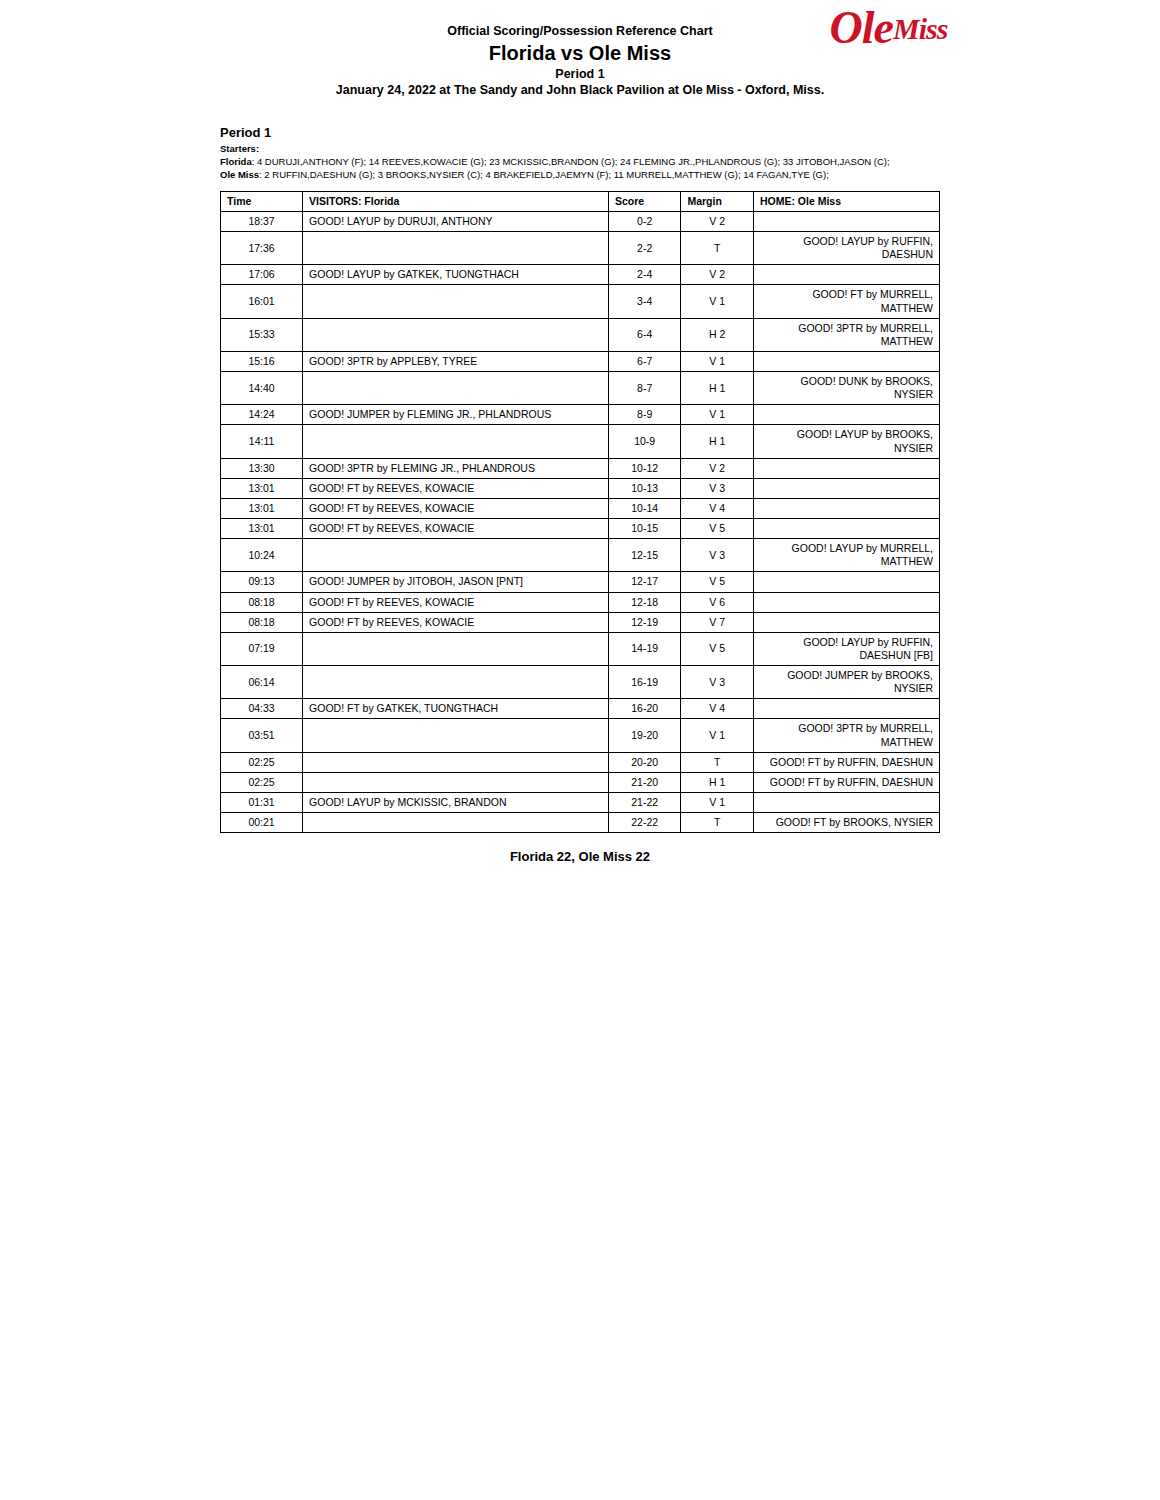OleMiss
Official Scoring/Possession Reference Chart
Florida vs Ole Miss
Period 1
January 24, 2022 at The Sandy and John Black Pavilion at Ole Miss - Oxford, Miss.
Period 1
Starters:
Florida: 4 DURUJI,ANTHONY (F); 14 REEVES,KOWACIE (G); 23 MCKISSIC,BRANDON (G); 24 FLEMING JR.,PHLANDROUS (G); 33 JITOBOH,JASON (C);
Ole Miss: 2 RUFFIN,DAESHUN (G); 3 BROOKS,NYSIER (C); 4 BRAKEFIELD,JAEMYN (F); 11 MURRELL,MATTHEW (G); 14 FAGAN,TYE (G);
| Time | VISITORS: Florida | Score | Margin | HOME: Ole Miss |
| --- | --- | --- | --- | --- |
| 18:37 | GOOD! LAYUP by DURUJI, ANTHONY | 0-2 | V 2 | |
| 17:36 | | 2-2 | T | GOOD! LAYUP by RUFFIN, DAESHUN |
| 17:06 | GOOD! LAYUP by GATKEK, TUONGTHACH | 2-4 | V 2 | |
| 16:01 | | 3-4 | V 1 | GOOD! FT by MURRELL, MATTHEW |
| 15:33 | | 6-4 | H 2 | GOOD! 3PTR by MURRELL, MATTHEW |
| 15:16 | GOOD! 3PTR by APPLEBY, TYREE | 6-7 | V 1 | |
| 14:40 | | 8-7 | H 1 | GOOD! DUNK by BROOKS, NYSIER |
| 14:24 | GOOD! JUMPER by FLEMING JR., PHLANDROUS | 8-9 | V 1 | |
| 14:11 | | 10-9 | H 1 | GOOD! LAYUP by BROOKS, NYSIER |
| 13:30 | GOOD! 3PTR by FLEMING JR., PHLANDROUS | 10-12 | V 2 | |
| 13:01 | GOOD! FT by REEVES, KOWACIE | 10-13 | V 3 | |
| 13:01 | GOOD! FT by REEVES, KOWACIE | 10-14 | V 4 | |
| 13:01 | GOOD! FT by REEVES, KOWACIE | 10-15 | V 5 | |
| 10:24 | | 12-15 | V 3 | GOOD! LAYUP by MURRELL, MATTHEW |
| 09:13 | GOOD! JUMPER by JITOBOH, JASON [PNT] | 12-17 | V 5 | |
| 08:18 | GOOD! FT by REEVES, KOWACIE | 12-18 | V 6 | |
| 08:18 | GOOD! FT by REEVES, KOWACIE | 12-19 | V 7 | |
| 07:19 | | 14-19 | V 5 | GOOD! LAYUP by RUFFIN, DAESHUN [FB] |
| 06:14 | | 16-19 | V 3 | GOOD! JUMPER by BROOKS, NYSIER |
| 04:33 | GOOD! FT by GATKEK, TUONGTHACH | 16-20 | V 4 | |
| 03:51 | | 19-20 | V 1 | GOOD! 3PTR by MURRELL, MATTHEW |
| 02:25 | | 20-20 | T | GOOD! FT by RUFFIN, DAESHUN |
| 02:25 | | 21-20 | H 1 | GOOD! FT by RUFFIN, DAESHUN |
| 01:31 | GOOD! LAYUP by MCKISSIC, BRANDON | 21-22 | V 1 | |
| 00:21 | | 22-22 | T | GOOD! FT by BROOKS, NYSIER |
Florida 22, Ole Miss 22